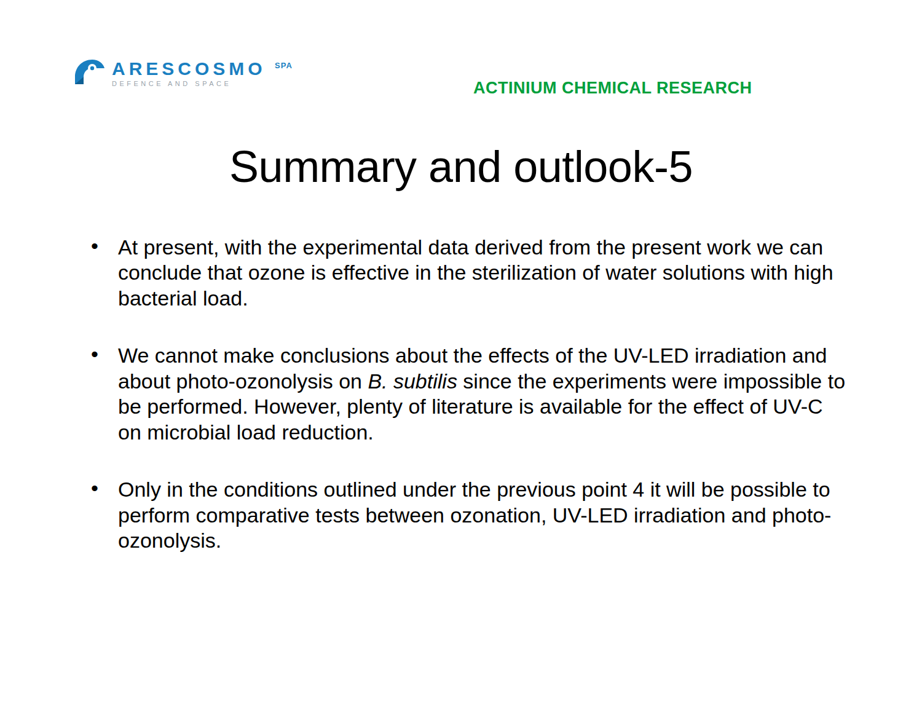ARESCOSMO SPA
DEFENCE AND SPACE
ACTINIUM CHEMICAL RESEARCH
Summary and outlook-5
At present, with the experimental data derived from the present work we can conclude that ozone is effective in the sterilization of water solutions with high bacterial load.
We cannot make conclusions about the effects of the UV-LED irradiation and about photo-ozonolysis on B. subtilis since the experiments were impossible to be performed. However, plenty of literature is available for the effect of UV-C on microbial load reduction.
Only in the conditions outlined under the previous point 4 it will be possible to perform comparative tests between ozonation, UV-LED irradiation and photo-ozonolysis.